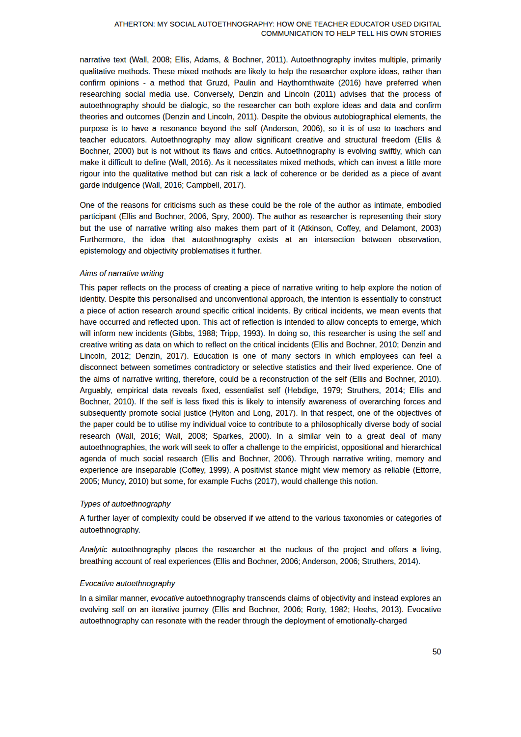Atherton: My Social Autoethnography: How One Teacher Educator Used Digital
Communication to Help Tell His Own Stories
narrative text (Wall, 2008; Ellis, Adams, & Bochner, 2011). Autoethnography invites multiple, primarily qualitative methods. These mixed methods are likely to help the researcher explore ideas, rather than confirm opinions - a method that Gruzd, Paulin and Haythornthwaite (2016) have preferred when researching social media use. Conversely, Denzin and Lincoln (2011) advises that the process of autoethnography should be dialogic, so the researcher can both explore ideas and data and confirm theories and outcomes (Denzin and Lincoln, 2011). Despite the obvious autobiographical elements, the purpose is to have a resonance beyond the self (Anderson, 2006), so it is of use to teachers and teacher educators. Autoethnography may allow significant creative and structural freedom (Ellis & Bochner, 2000) but is not without its flaws and critics. Autoethnography is evolving swiftly, which can make it difficult to define (Wall, 2016). As it necessitates mixed methods, which can invest a little more rigour into the qualitative method but can risk a lack of coherence or be derided as a piece of avant garde indulgence (Wall, 2016; Campbell, 2017).
One of the reasons for criticisms such as these could be the role of the author as intimate, embodied participant (Ellis and Bochner, 2006, Spry, 2000). The author as researcher is representing their story but the use of narrative writing also makes them part of it (Atkinson, Coffey, and Delamont, 2003) Furthermore, the idea that autoethnography exists at an intersection between observation, epistemology and objectivity problematises it further.
Aims of narrative writing
This paper reflects on the process of creating a piece of narrative writing to help explore the notion of identity. Despite this personalised and unconventional approach, the intention is essentially to construct a piece of action research around specific critical incidents. By critical incidents, we mean events that have occurred and reflected upon. This act of reflection is intended to allow concepts to emerge, which will inform new incidents (Gibbs, 1988; Tripp, 1993). In doing so, this researcher is using the self and creative writing as data on which to reflect on the critical incidents (Ellis and Bochner, 2010; Denzin and Lincoln, 2012; Denzin, 2017). Education is one of many sectors in which employees can feel a disconnect between sometimes contradictory or selective statistics and their lived experience. One of the aims of narrative writing, therefore, could be a reconstruction of the self (Ellis and Bochner, 2010). Arguably, empirical data reveals fixed, essentialist self (Hebdige, 1979; Struthers, 2014; Ellis and Bochner, 2010). If the self is less fixed this is likely to intensify awareness of overarching forces and subsequently promote social justice (Hylton and Long, 2017). In that respect, one of the objectives of the paper could be to utilise my individual voice to contribute to a philosophically diverse body of social research (Wall, 2016; Wall, 2008; Sparkes, 2000). In a similar vein to a great deal of many autoethnographies, the work will seek to offer a challenge to the empiricist, oppositional and hierarchical agenda of much social research (Ellis and Bochner, 2006). Through narrative writing, memory and experience are inseparable (Coffey, 1999). A positivist stance might view memory as reliable (Ettorre, 2005; Muncy, 2010) but some, for example Fuchs (2017), would challenge this notion.
Types of autoethnography
A further layer of complexity could be observed if we attend to the various taxonomies or categories of autoethnography.
Analytic autoethnography places the researcher at the nucleus of the project and offers a living, breathing account of real experiences (Ellis and Bochner, 2006; Anderson, 2006; Struthers, 2014).
Evocative autoethnography
In a similar manner, evocative autoethnography transcends claims of objectivity and instead explores an evolving self on an iterative journey (Ellis and Bochner, 2006; Rorty, 1982; Heehs, 2013). Evocative autoethnography can resonate with the reader through the deployment of emotionally-charged
50